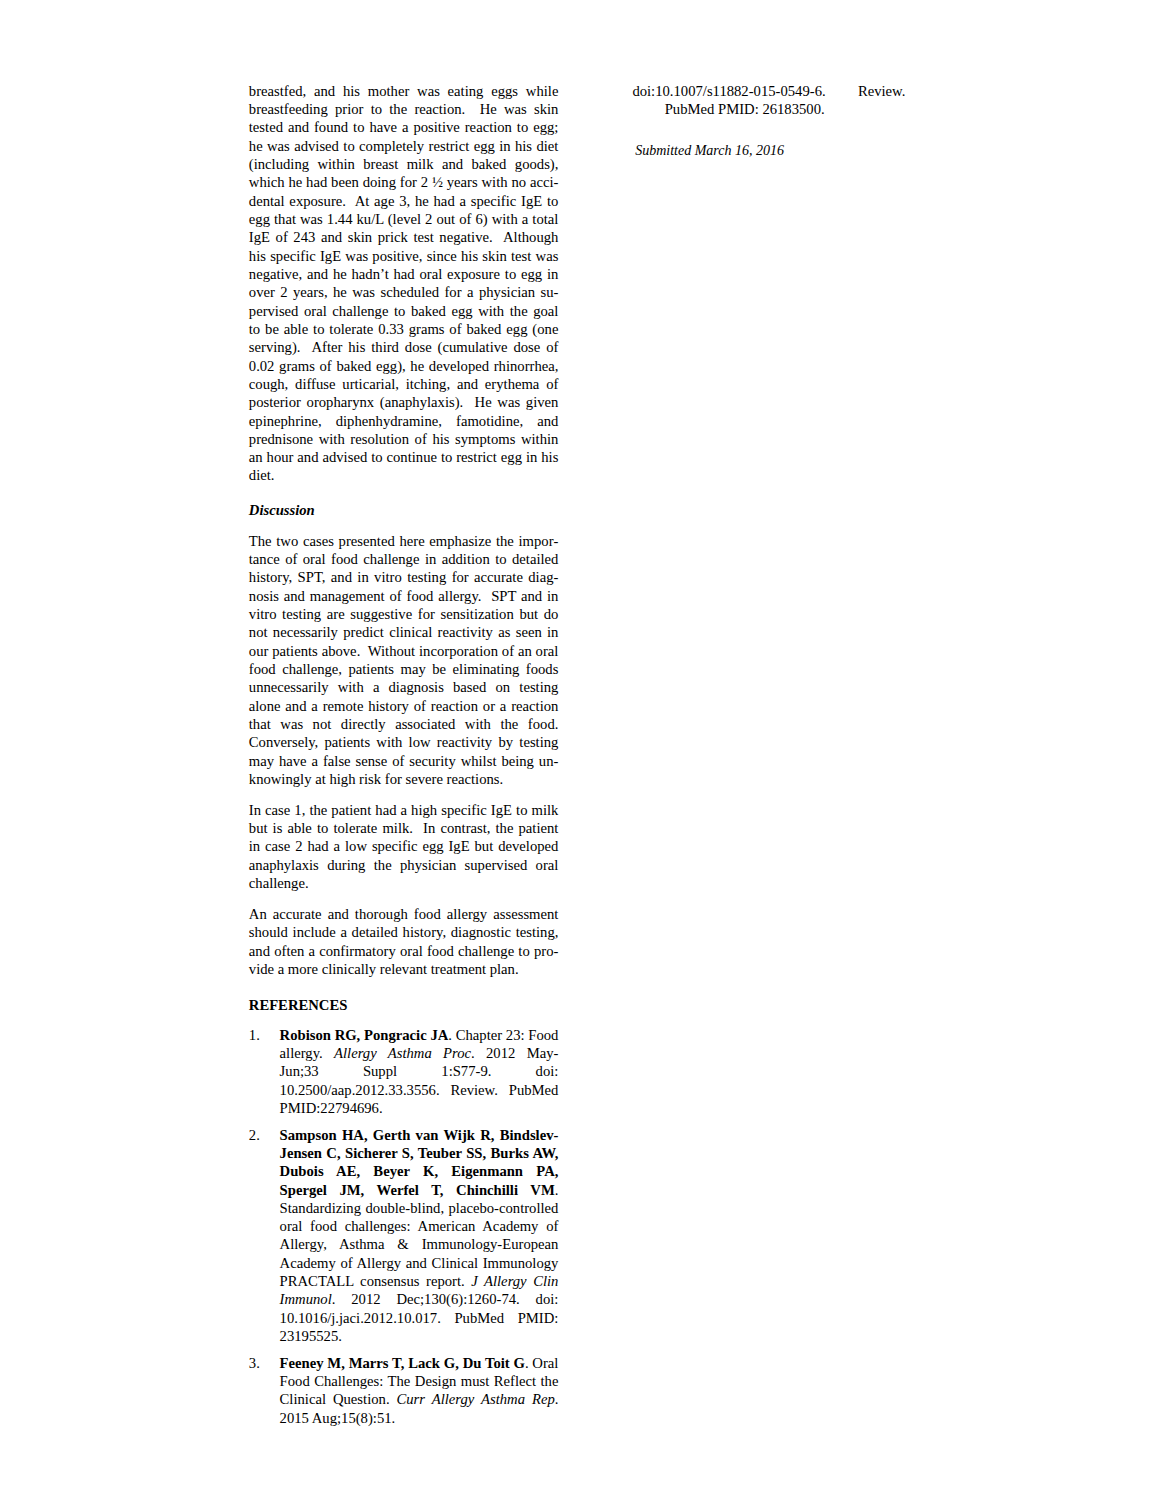breastfed, and his mother was eating eggs while breastfeeding prior to the reaction. He was skin tested and found to have a positive reaction to egg; he was advised to completely restrict egg in his diet (including within breast milk and baked goods), which he had been doing for 2 ½ years with no accidental exposure. At age 3, he had a specific IgE to egg that was 1.44 ku/L (level 2 out of 6) with a total IgE of 243 and skin prick test negative. Although his specific IgE was positive, since his skin test was negative, and he hadn’t had oral exposure to egg in over 2 years, he was scheduled for a physician supervised oral challenge to baked egg with the goal to be able to tolerate 0.33 grams of baked egg (one serving). After his third dose (cumulative dose of 0.02 grams of baked egg), he developed rhinorrhea, cough, diffuse urticarial, itching, and erythema of posterior oropharynx (anaphylaxis). He was given epinephrine, diphenhydramine, famotidine, and prednisone with resolution of his symptoms within an hour and advised to continue to restrict egg in his diet.
Discussion
The two cases presented here emphasize the importance of oral food challenge in addition to detailed history, SPT, and in vitro testing for accurate diagnosis and management of food allergy. SPT and in vitro testing are suggestive for sensitization but do not necessarily predict clinical reactivity as seen in our patients above. Without incorporation of an oral food challenge, patients may be eliminating foods unnecessarily with a diagnosis based on testing alone and a remote history of reaction or a reaction that was not directly associated with the food. Conversely, patients with low reactivity by testing may have a false sense of security whilst being unknowingly at high risk for severe reactions.
In case 1, the patient had a high specific IgE to milk but is able to tolerate milk. In contrast, the patient in case 2 had a low specific egg IgE but developed anaphylaxis during the physician supervised oral challenge.
An accurate and thorough food allergy assessment should include a detailed history, diagnostic testing, and often a confirmatory oral food challenge to provide a more clinically relevant treatment plan.
REFERENCES
Robison RG, Pongracic JA. Chapter 23: Food allergy. Allergy Asthma Proc. 2012 May-Jun;33 Suppl 1:S77-9. doi: 10.2500/aap.2012.33.3556. Review. PubMed PMID:22794696.
Sampson HA, Gerth van Wijk R, Bindslev-Jensen C, Sicherer S, Teuber SS, Burks AW, Dubois AE, Beyer K, Eigenmann PA, Spergel JM, Werfel T, Chinchilli VM. Standardizing double-blind, placebo-controlled oral food challenges: American Academy of Allergy, Asthma & Immunology-European Academy of Allergy and Clinical Immunology PRACTALL consensus report. J Allergy Clin Immunol. 2012 Dec;130(6):1260-74. doi: 10.1016/j.jaci.2012.10.017. PubMed PMID: 23195525.
Feeney M, Marrs T, Lack G, Du Toit G. Oral Food Challenges: The Design must Reflect the Clinical Question. Curr Allergy Asthma Rep. 2015 Aug;15(8):51.
doi:10.1007/s11882-015-0549-6. Review. PubMed PMID: 26183500.
Submitted March 16, 2016